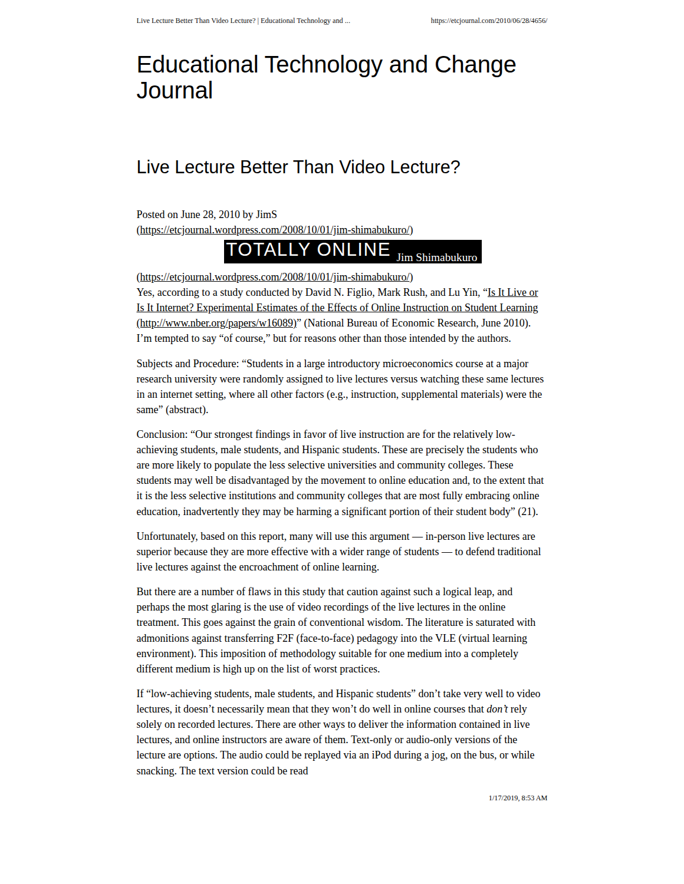Live Lecture Better Than Video Lecture? | Educational Technology and ... https://etcjournal.com/2010/06/28/4656/
Educational Technology and Change Journal
Live Lecture Better Than Video Lecture?
Posted on June 28, 2010 by JimS
(https://etcjournal.wordpress.com/2008/10/01/jim-shimabukuro/)
TOTALLY ONLINE Jim Shimabukuro
(https://etcjournal.wordpress.com/2008/10/01/jim-shimabukuro/)
Yes, according to a study conducted by David N. Figlio, Mark Rush, and Lu Yin, “Is It Live or Is It Internet? Experimental Estimates of the Effects of Online Instruction on Student Learning (http://www.nber.org/papers/w16089)” (National Bureau of Economic Research, June 2010). I’m tempted to say “of course,” but for reasons other than those intended by the authors.
Subjects and Procedure: “Students in a large introductory microeconomics course at a major research university were randomly assigned to live lectures versus watching these same lectures in an internet setting, where all other factors (e.g., instruction, supplemental materials) were the same” (abstract).
Conclusion: “Our strongest findings in favor of live instruction are for the relatively low-achieving students, male students, and Hispanic students. These are precisely the students who are more likely to populate the less selective universities and community colleges. These students may well be disadvantaged by the movement to online education and, to the extent that it is the less selective institutions and community colleges that are most fully embracing online education, inadvertently they may be harming a significant portion of their student body” (21).
Unfortunately, based on this report, many will use this argument — in-person live lectures are superior because they are more effective with a wider range of students — to defend traditional live lectures against the encroachment of online learning.
But there are a number of flaws in this study that caution against such a logical leap, and perhaps the most glaring is the use of video recordings of the live lectures in the online treatment. This goes against the grain of conventional wisdom. The literature is saturated with admonitions against transferring F2F (face-to-face) pedagogy into the VLE (virtual learning environment). This imposition of methodology suitable for one medium into a completely different medium is high up on the list of worst practices.
If “low-achieving students, male students, and Hispanic students” don’t take very well to video lectures, it doesn’t necessarily mean that they won’t do well in online courses that don’t rely solely on recorded lectures. There are other ways to deliver the information contained in live lectures, and online instructors are aware of them. Text-only or audio-only versions of the lecture are options. The audio could be replayed via an iPod during a jog, on the bus, or while snacking. The text version could be read
1/17/2019, 8:53 AM